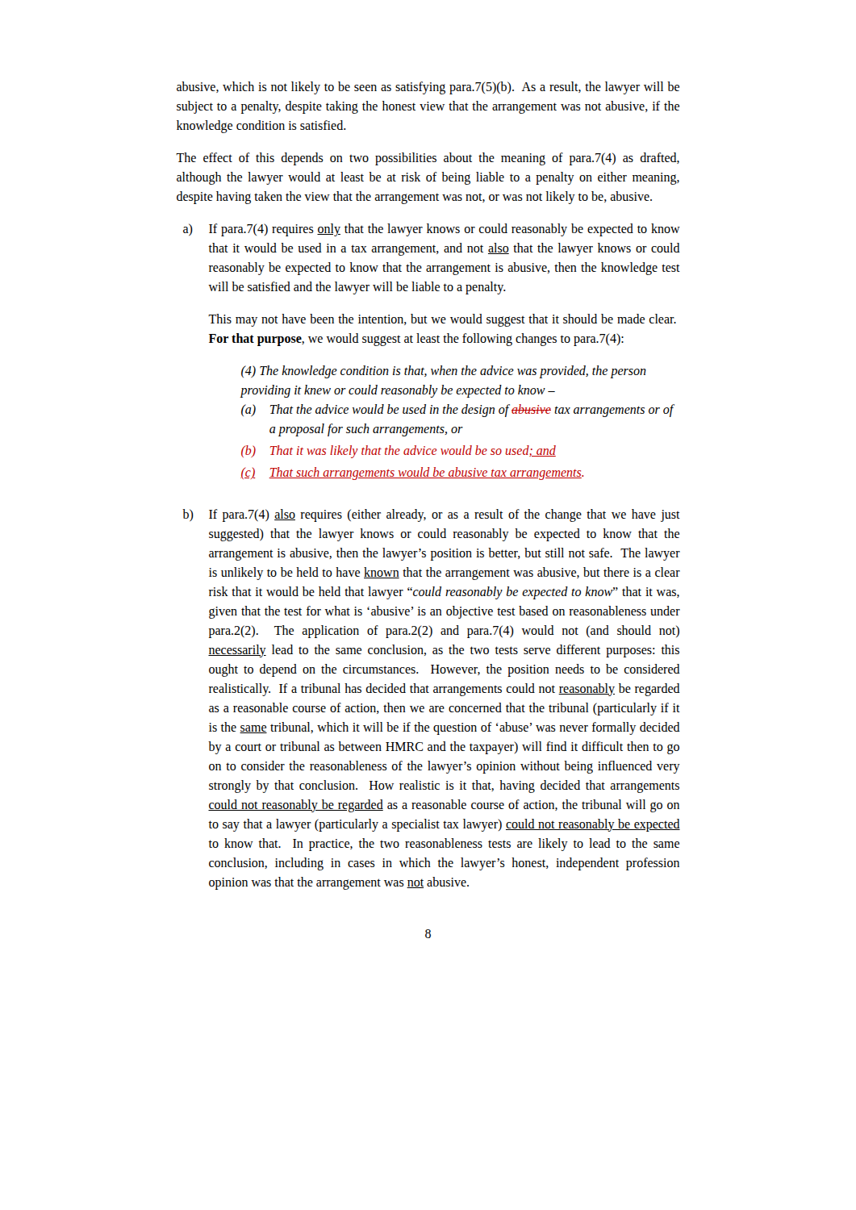abusive, which is not likely to be seen as satisfying para.7(5)(b). As a result, the lawyer will be subject to a penalty, despite taking the honest view that the arrangement was not abusive, if the knowledge condition is satisfied.
The effect of this depends on two possibilities about the meaning of para.7(4) as drafted, although the lawyer would at least be at risk of being liable to a penalty on either meaning, despite having taken the view that the arrangement was not, or was not likely to be, abusive.
a)
If para.7(4) requires only that the lawyer knows or could reasonably be expected to know that it would be used in a tax arrangement, and not also that the lawyer knows or could reasonably be expected to know that the arrangement is abusive, then the knowledge test will be satisfied and the lawyer will be liable to a penalty.
This may not have been the intention, but we would suggest that it should be made clear. For that purpose, we would suggest at least the following changes to para.7(4):
(4) The knowledge condition is that, when the advice was provided, the person providing it knew or could reasonably be expected to know –
(a)
That the advice would be used in the design of abusive tax arrangements or of a proposal for such arrangements, or
(b)
That it was likely that the advice would be so used; and
(c)
That such arrangements would be abusive tax arrangements.
b)
If para.7(4) also requires (either already, or as a result of the change that we have just suggested) that the lawyer knows or could reasonably be expected to know that the arrangement is abusive, then the lawyer’s position is better, but still not safe. The lawyer is unlikely to be held to have known that the arrangement was abusive, but there is a clear risk that it would be held that lawyer “could reasonably be expected to know” that it was, given that the test for what is ‘abusive’ is an objective test based on reasonableness under para.2(2). The application of para.2(2) and para.7(4) would not (and should not) necessarily lead to the same conclusion, as the two tests serve different purposes: this ought to depend on the circumstances. However, the position needs to be considered realistically. If a tribunal has decided that arrangements could not reasonably be regarded as a reasonable course of action, then we are concerned that the tribunal (particularly if it is the same tribunal, which it will be if the question of ‘abuse’ was never formally decided by a court or tribunal as between HMRC and the taxpayer) will find it difficult then to go on to consider the reasonableness of the lawyer’s opinion without being influenced very strongly by that conclusion. How realistic is it that, having decided that arrangements could not reasonably be regarded as a reasonable course of action, the tribunal will go on to say that a lawyer (particularly a specialist tax lawyer) could not reasonably be expected to know that. In practice, the two reasonableness tests are likely to lead to the same conclusion, including in cases in which the lawyer’s honest, independent profession opinion was that the arrangement was not abusive.
8